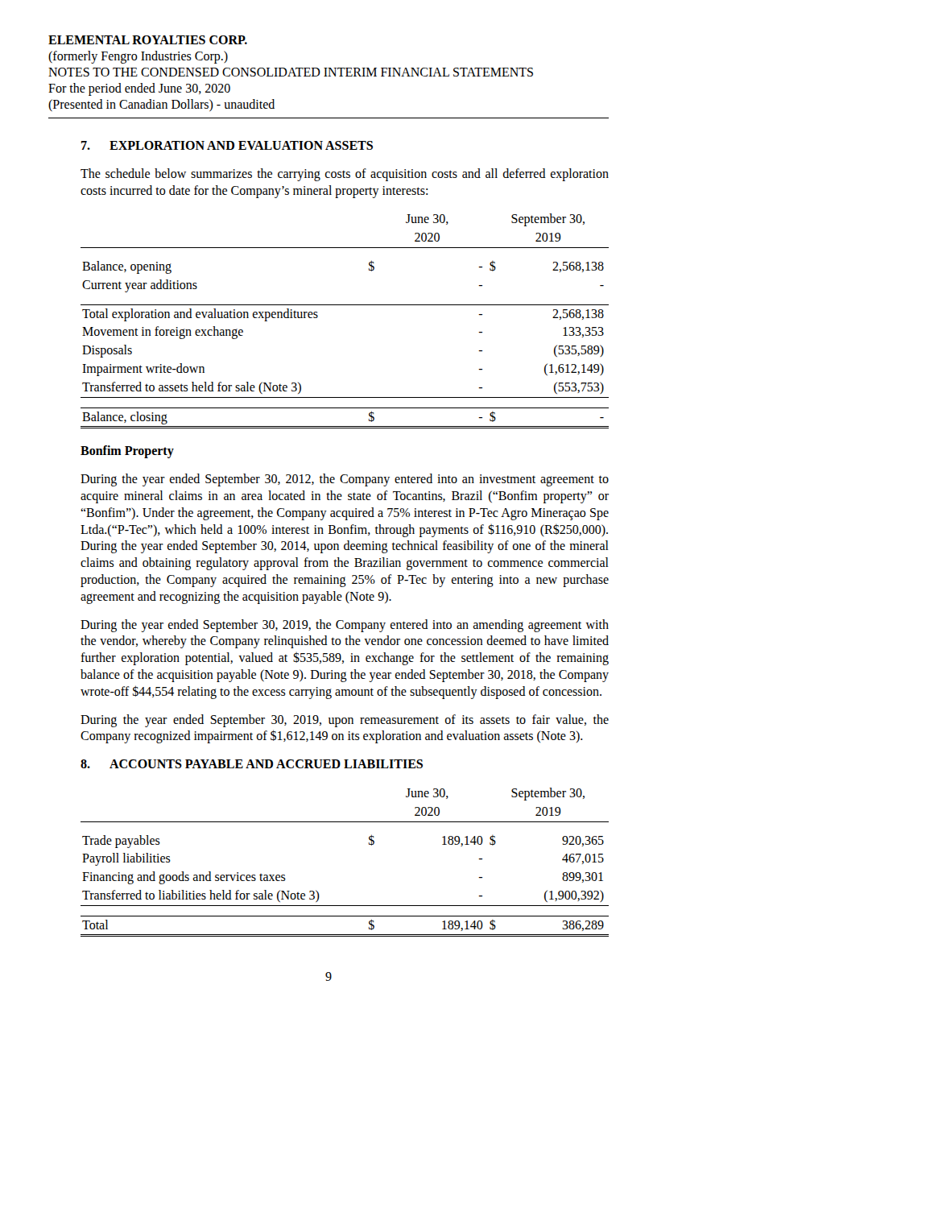Elemental Royalties Corp.
(formerly Fengro Industries Corp.)
NOTES TO THE CONDENSED CONSOLIDATED INTERIM FINANCIAL STATEMENTS
For the period ended June 30, 2020
(Presented in Canadian Dollars) - unaudited
7. EXPLORATION AND EVALUATION ASSETS
The schedule below summarizes the carrying costs of acquisition costs and all deferred exploration costs incurred to date for the Company’s mineral property interests:
| | June 30, | September 30, |
| --- | --- | --- |
| | 2020 | 2019 |
| Balance, opening | $ | - | $ | 2,568,138 |
| Current year additions | | - | | - |
| Total exploration and evaluation expenditures | | - | | 2,568,138 |
| Movement in foreign exchange | | - | | 133,353 |
| Disposals | | - | | (535,589) |
| Impairment write-down | | - | | (1,612,149) |
| Transferred to assets held for sale (Note 3) | | - | | (553,753) |
| Balance, closing | $ | - | $ | - |
Bonfim Property
During the year ended September 30, 2012, the Company entered into an investment agreement to acquire mineral claims in an area located in the state of Tocantins, Brazil (“Bonfim property” or “Bonfim”). Under the agreement, the Company acquired a 75% interest in P-Tec Agro Mineraçao Spe Ltda.(“P-Tec”), which held a 100% interest in Bonfim, through payments of $116,910 (R$250,000). During the year ended September 30, 2014, upon deeming technical feasibility of one of the mineral claims and obtaining regulatory approval from the Brazilian government to commence commercial production, the Company acquired the remaining 25% of P-Tec by entering into a new purchase agreement and recognizing the acquisition payable (Note 9).
During the year ended September 30, 2019, the Company entered into an amending agreement with the vendor, whereby the Company relinquished to the vendor one concession deemed to have limited further exploration potential, valued at $535,589, in exchange for the settlement of the remaining balance of the acquisition payable (Note 9). During the year ended September 30, 2018, the Company wrote-off $44,554 relating to the excess carrying amount of the subsequently disposed of concession.
During the year ended September 30, 2019, upon remeasurement of its assets to fair value, the Company recognized impairment of $1,612,149 on its exploration and evaluation assets (Note 3).
8. ACCOUNTS PAYABLE AND ACCRUED LIABILITIES
| | June 30, | September 30, |
| --- | --- | --- |
| | 2020 | 2019 |
| Trade payables | $ | 189,140 | $ | 920,365 |
| Payroll liabilities | | - | | 467,015 |
| Financing and goods and services taxes | | - | | 899,301 |
| Transferred to liabilities held for sale (Note 3) | | - | | (1,900,392) |
| Total | $ | 189,140 | $ | 386,289 |
9